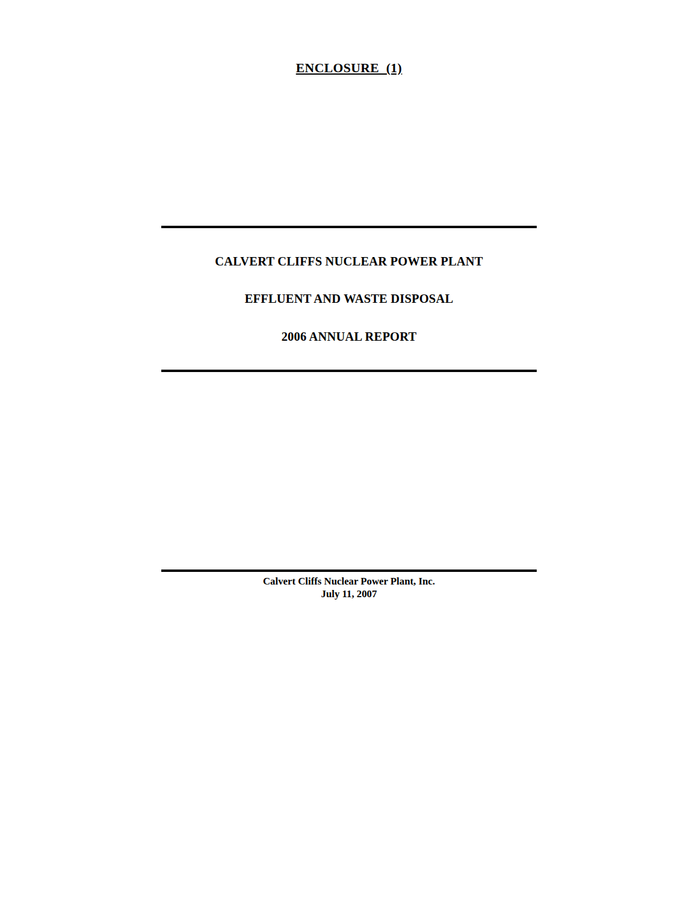ENCLOSURE (1)
CALVERT CLIFFS NUCLEAR POWER PLANT
EFFLUENT AND WASTE DISPOSAL
2006 ANNUAL REPORT
Calvert Cliffs Nuclear Power Plant, Inc.
July 11, 2007